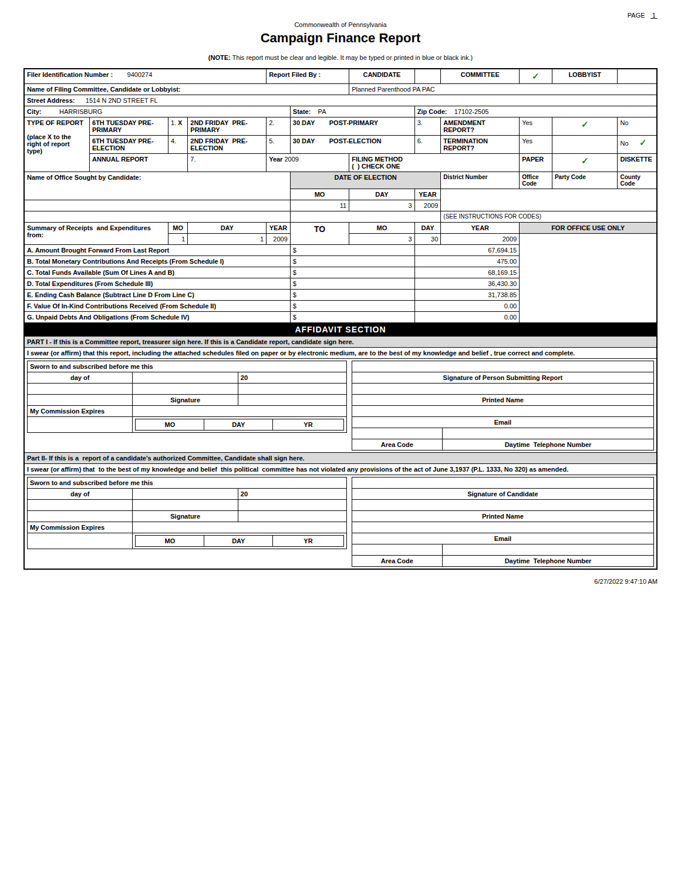PAGE 1
Commonwealth of Pennsylvania
Campaign Finance Report
(NOTE: This report must be clear and legible. It may be typed or printed in blue or black ink.)
| Filer Identification Number : 9400274 | Report Filed By : | CANDIDATE | | COMMITTEE | ✓ | LOBBYIST | |
| Name of Filing Committee, Candidate or Lobbyist: | Planned Parenthood PA PAC |
| Street Address: 1514 N 2ND STREET FL |
| City: HARRISBURG | State: PA | Zip Code: 17102-2505 |
| TYPE OF REPORT (place X to the right of report type) | 6TH TUESDAY PRE-PRIMARY | 1. X | 2ND FRIDAY PRE-PRIMARY | 2. | 30 DAY POST-PRIMARY | 3. | AMENDMENT REPORT? | Yes | ✓ | No |
| 6TH TUESDAY PRE-ELECTION | 4. | 2ND FRIDAY PRE-ELECTION | 5. | 30 DAY POST-ELECTION | 6. | TERMINATION REPORT? | Yes | | No ✓ |
| ANNUAL REPORT | 7. | Year 2009 | FILING METHOD ( ) CHECK ONE | PAPER | ✓ | DISKETTE |
| Name of Office Sought by Candidate: | DATE OF ELECTION | District Number | Office Code | Party Code | County Code |
| MO | DAY | YEAR | |
| | 11 | 3 | 2009 |
| | | (SEE INSTRUCTIONS FOR CODES) |
| Summary of Receipts and Expenditures from: | MO | DAY | YEAR | TO | MO | DAY | YEAR | FOR OFFICE USE ONLY |
| 1 | 1 | 2009 | 3 | 30 | 2009 | |
| A. Amount Brought Forward From Last Report | $ | 67,694.15 |
| B. Total Monetary Contributions And Receipts (From Schedule I) | $ | 475.00 |
| C. Total Funds Available (Sum Of Lines A and B) | $ | 68,169.15 |
| D. Total Expenditures (From Schedule III) | $ | 36,430.30 |
| E. Ending Cash Balance (Subtract Line D From Line C) | $ | 31,738.85 |
| F. Value Of In-Kind Contributions Received (From Schedule II) | $ | 0.00 |
| G. Unpaid Debts And Obligations (From Schedule IV) | $ | 0.00 |
| AFFIDAVIT SECTION |
| PART I - If this is a Committee report, treasurer sign here. If this is a Candidate report, candidate sign here. |
| I swear (or affirm) that this report, including the attached schedules filed on paper or by electronic medium, are to the best of my knowledge and belief , true correct and complete. |
| / Sworn to and subscribed before me this / / day of / / 20 / / / Signature / / / My Commission Expires / / / / / MO / DAY / YR / / | / Signature of Person Submitting Report / / Printed Name / / Email / / Area Code / Daytime Telephone Number / |
| Part II- If this is a report of a candidate's authorized Committee, Candidate shall sign here. |
| I swear (or affirm) that to the best of my knowledge and belief this political committee has not violated any provisions of the act of June 3,1937 (P.L. 1333, No 320) as amended. |
| / Sworn to and subscribed before me this / / day of / / 20 / / / Signature / / / My Commission Expires / / / / / MO / DAY / YR / / | / Signature of Candidate / / Printed Name / / Email / / Area Code / Daytime Telephone Number / |
6/27/2022 9:47:10 AM